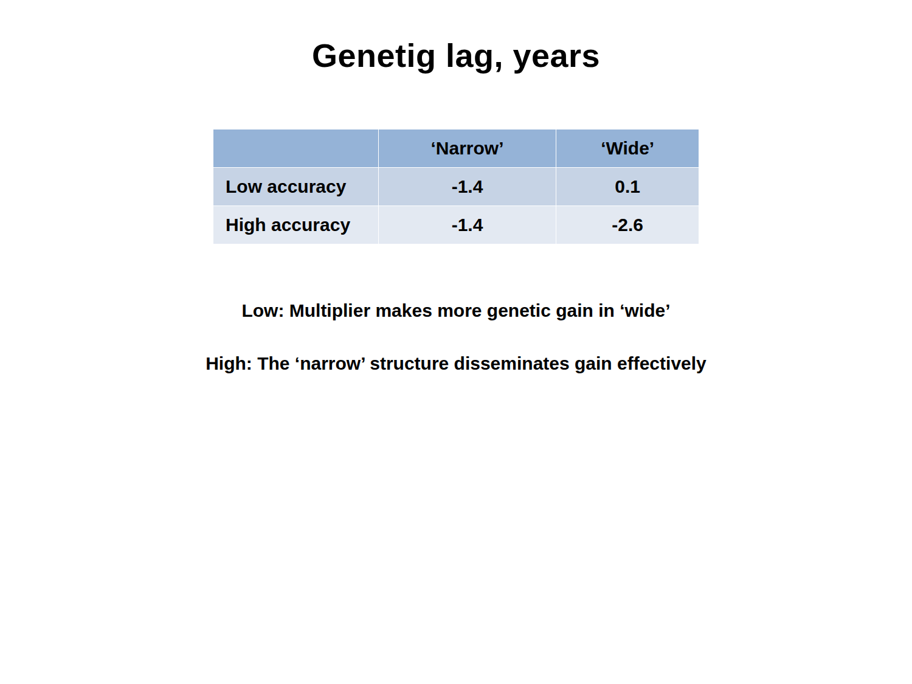Genetig lag, years
| | ‘Narrow’ | ‘Wide’ |
| --- | --- | --- |
| Low accuracy | -1.4 | 0.1 |
| High accuracy | -1.4 | -2.6 |
Low: Multiplier makes more genetic gain in ‘wide’
High: The ‘narrow’ structure disseminates gain effectively